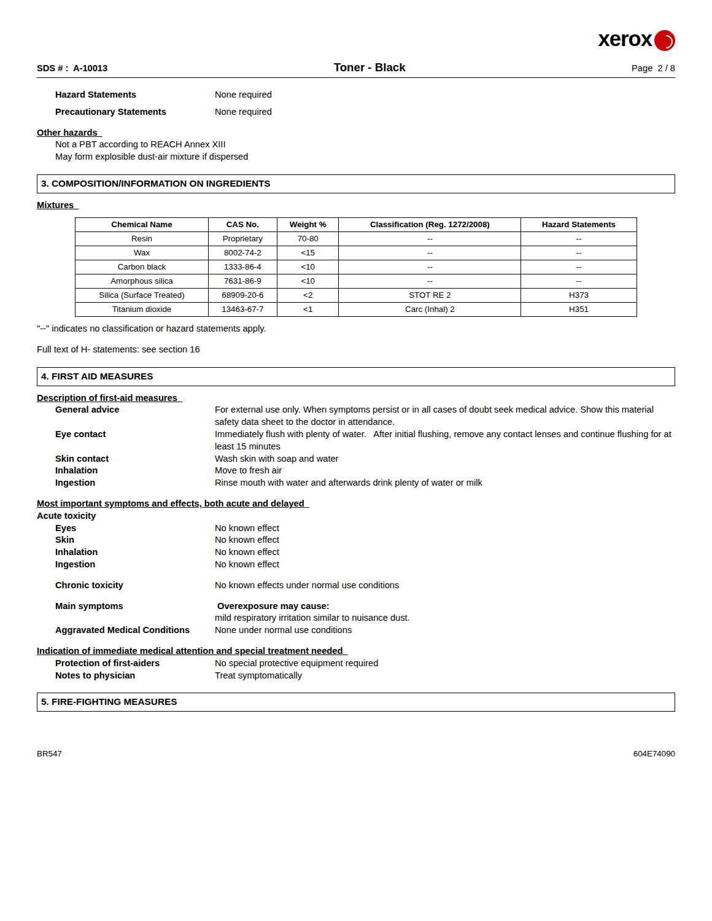xerox
SDS # : A-10013 Toner - Black Page 2 / 8
Hazard Statements
None required
Precautionary Statements
None required
Other hazards
Not a PBT according to REACH Annex XIII
May form explosible dust-air mixture if dispersed
3. COMPOSITION/INFORMATION ON INGREDIENTS
Mixtures
| Chemical Name | CAS No. | Weight % | Classification (Reg. 1272/2008) | Hazard Statements |
| --- | --- | --- | --- | --- |
| Resin | Proprietary | 70-80 | -- | -- |
| Wax | 8002-74-2 | <15 | -- | -- |
| Carbon black | 1333-86-4 | <10 | -- | -- |
| Amorphous silica | 7631-86-9 | <10 | -- | -- |
| Silica (Surface Treated) | 68909-20-6 | <2 | STOT RE 2 | H373 |
| Titanium dioxide | 13463-67-7 | <1 | Carc (Inhal) 2 | H351 |
"--" indicates no classification or hazard statements apply.
Full text of H- statements: see section 16
4. FIRST AID MEASURES
Description of first-aid measures
General advice
For external use only. When symptoms persist or in all cases of doubt seek medical advice. Show this material safety data sheet to the doctor in attendance.
Eye contact
Immediately flush with plenty of water. After initial flushing, remove any contact lenses and continue flushing for at least 15 minutes
Skin contact
Wash skin with soap and water
Inhalation
Move to fresh air
Ingestion
Rinse mouth with water and afterwards drink plenty of water or milk
Most important symptoms and effects, both acute and delayed
Acute toxicity
Eyes
No known effect
Skin
No known effect
Inhalation
No known effect
Ingestion
No known effect
Chronic toxicity
No known effects under normal use conditions
Main symptoms
Overexposure may cause:
mild respiratory irritation similar to nuisance dust.
Aggravated Medical Conditions
None under normal use conditions
Indication of immediate medical attention and special treatment needed
Protection of first-aiders
No special protective equipment required
Notes to physician
Treat symptomatically
5. FIRE-FIGHTING MEASURES
BR547 604E74090